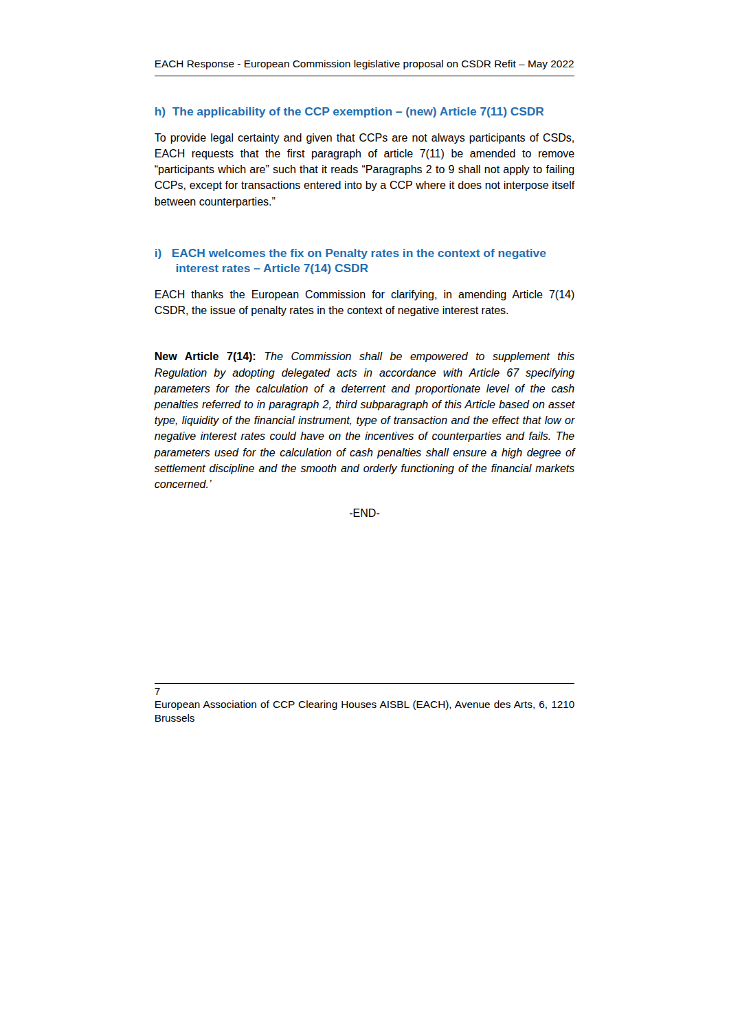EACH Response - European Commission legislative proposal on CSDR Refit – May 2022
h) The applicability of the CCP exemption – (new) Article 7(11) CSDR
To provide legal certainty and given that CCPs are not always participants of CSDs, EACH requests that the first paragraph of article 7(11) be amended to remove “participants which are” such that it reads “Paragraphs 2 to 9 shall not apply to failing CCPs, except for transactions entered into by a CCP where it does not interpose itself between counterparties.”
i) EACH welcomes the fix on Penalty rates in the context of negative interest rates – Article 7(14) CSDR
EACH thanks the European Commission for clarifying, in amending Article 7(14) CSDR, the issue of penalty rates in the context of negative interest rates.
New Article 7(14): The Commission shall be empowered to supplement this Regulation by adopting delegated acts in accordance with Article 67 specifying parameters for the calculation of a deterrent and proportionate level of the cash penalties referred to in paragraph 2, third subparagraph of this Article based on asset type, liquidity of the financial instrument, type of transaction and the effect that low or negative interest rates could have on the incentives of counterparties and fails. The parameters used for the calculation of cash penalties shall ensure a high degree of settlement discipline and the smooth and orderly functioning of the financial markets concerned.’
-END-
7
European Association of CCP Clearing Houses AISBL (EACH), Avenue des Arts, 6, 1210 Brussels